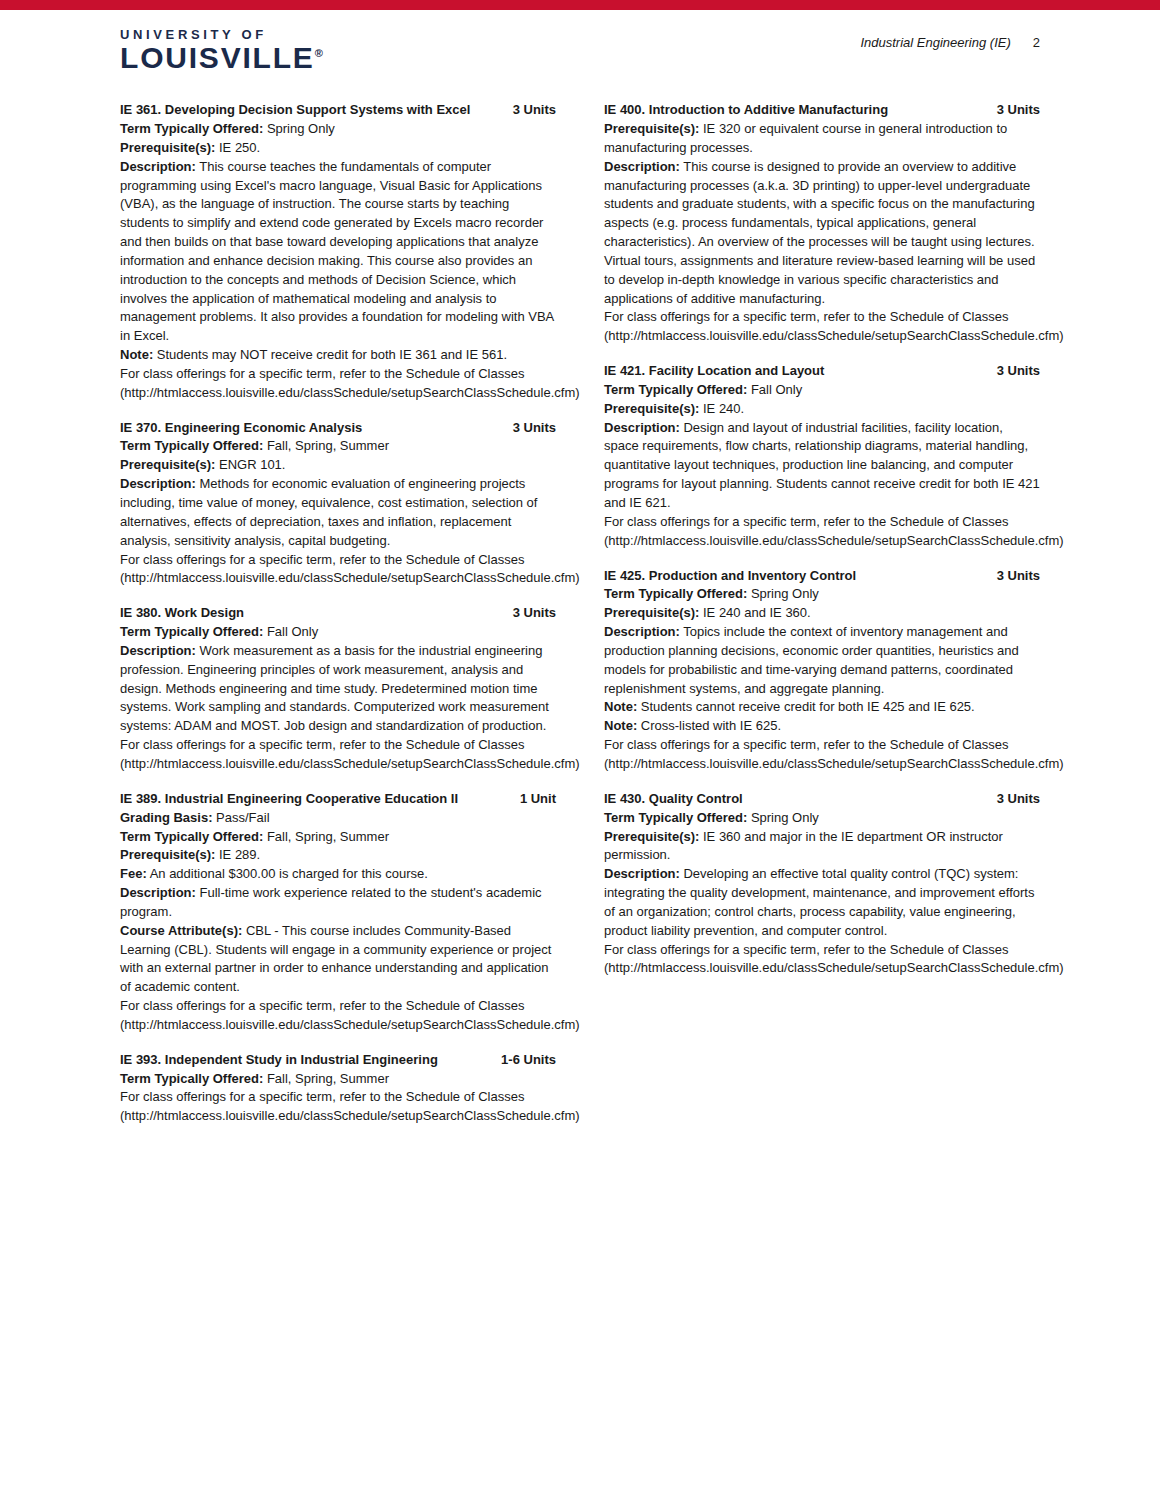University of
Louisville®
Industrial Engineering (IE) 2
IE 361. Developing Decision Support Systems with Excel 3 Units
Term Typically Offered: Spring Only
Prerequisite(s): IE 250.
Description: This course teaches the fundamentals of computer programming using Excel's macro language, Visual Basic for Applications (VBA), as the language of instruction. The course starts by teaching students to simplify and extend code generated by Excels macro recorder and then builds on that base toward developing applications that analyze information and enhance decision making. This course also provides an introduction to the concepts and methods of Decision Science, which involves the application of mathematical modeling and analysis to management problems. It also provides a foundation for modeling with VBA in Excel.
Note: Students may NOT receive credit for both IE 361 and IE 561.
For class offerings for a specific term, refer to the Schedule of Classes (http://htmlaccess.louisville.edu/classSchedule/setupSearchClassSchedule.cfm)
IE 370. Engineering Economic Analysis 3 Units
Term Typically Offered: Fall, Spring, Summer
Prerequisite(s): ENGR 101.
Description: Methods for economic evaluation of engineering projects including, time value of money, equivalence, cost estimation, selection of alternatives, effects of depreciation, taxes and inflation, replacement analysis, sensitivity analysis, capital budgeting.
For class offerings for a specific term, refer to the Schedule of Classes (http://htmlaccess.louisville.edu/classSchedule/setupSearchClassSchedule.cfm)
IE 380. Work Design 3 Units
Term Typically Offered: Fall Only
Description: Work measurement as a basis for the industrial engineering profession. Engineering principles of work measurement, analysis and design. Methods engineering and time study. Predetermined motion time systems. Work sampling and standards. Computerized work measurement systems: ADAM and MOST. Job design and standardization of production.
For class offerings for a specific term, refer to the Schedule of Classes (http://htmlaccess.louisville.edu/classSchedule/setupSearchClassSchedule.cfm)
IE 389. Industrial Engineering Cooperative Education II 1 Unit
Grading Basis: Pass/Fail
Term Typically Offered: Fall, Spring, Summer
Prerequisite(s): IE 289.
Fee: An additional $300.00 is charged for this course.
Description: Full-time work experience related to the student's academic program.
Course Attribute(s): CBL - This course includes Community-Based Learning (CBL). Students will engage in a community experience or project with an external partner in order to enhance understanding and application of academic content.
For class offerings for a specific term, refer to the Schedule of Classes (http://htmlaccess.louisville.edu/classSchedule/setupSearchClassSchedule.cfm)
IE 393. Independent Study in Industrial Engineering 1-6 Units
Term Typically Offered: Fall, Spring, Summer
For class offerings for a specific term, refer to the Schedule of Classes (http://htmlaccess.louisville.edu/classSchedule/setupSearchClassSchedule.cfm)
IE 400. Introduction to Additive Manufacturing 3 Units
Prerequisite(s): IE 320 or equivalent course in general introduction to manufacturing processes.
Description: This course is designed to provide an overview to additive manufacturing processes (a.k.a. 3D printing) to upper-level undergraduate students and graduate students, with a specific focus on the manufacturing aspects (e.g. process fundamentals, typical applications, general characteristics). An overview of the processes will be taught using lectures. Virtual tours, assignments and literature review-based learning will be used to develop in-depth knowledge in various specific characteristics and applications of additive manufacturing.
For class offerings for a specific term, refer to the Schedule of Classes (http://htmlaccess.louisville.edu/classSchedule/setupSearchClassSchedule.cfm)
IE 421. Facility Location and Layout 3 Units
Term Typically Offered: Fall Only
Prerequisite(s): IE 240.
Description: Design and layout of industrial facilities, facility location, space requirements, flow charts, relationship diagrams, material handling, quantitative layout techniques, production line balancing, and computer programs for layout planning. Students cannot receive credit for both IE 421 and IE 621.
For class offerings for a specific term, refer to the Schedule of Classes (http://htmlaccess.louisville.edu/classSchedule/setupSearchClassSchedule.cfm)
IE 425. Production and Inventory Control 3 Units
Term Typically Offered: Spring Only
Prerequisite(s): IE 240 and IE 360.
Description: Topics include the context of inventory management and production planning decisions, economic order quantities, heuristics and models for probabilistic and time-varying demand patterns, coordinated replenishment systems, and aggregate planning.
Note: Students cannot receive credit for both IE 425 and IE 625.
Note: Cross-listed with IE 625.
For class offerings for a specific term, refer to the Schedule of Classes (http://htmlaccess.louisville.edu/classSchedule/setupSearchClassSchedule.cfm)
IE 430. Quality Control 3 Units
Term Typically Offered: Spring Only
Prerequisite(s): IE 360 and major in the IE department OR instructor permission.
Description: Developing an effective total quality control (TQC) system: integrating the quality development, maintenance, and improvement efforts of an organization; control charts, process capability, value engineering, product liability prevention, and computer control.
For class offerings for a specific term, refer to the Schedule of Classes (http://htmlaccess.louisville.edu/classSchedule/setupSearchClassSchedule.cfm)